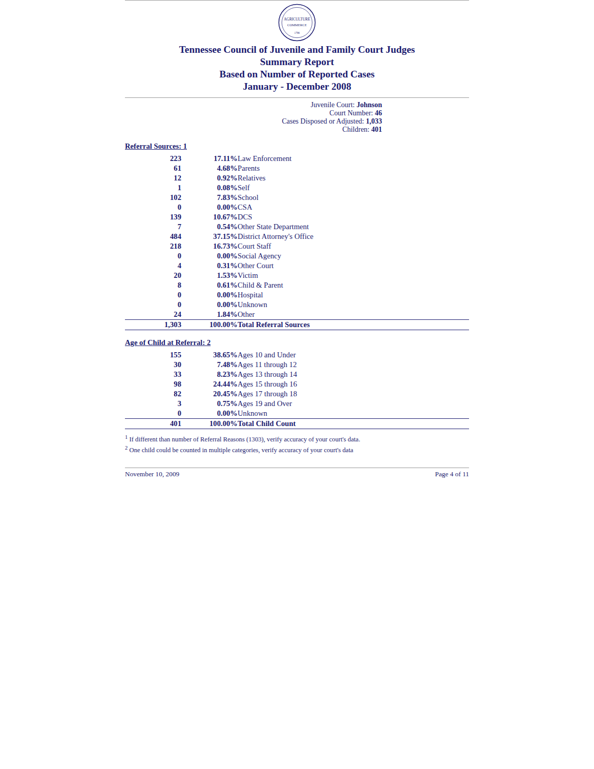Tennessee Council of Juvenile and Family Court Judges
Summary Report
Based on Number of Reported Cases
January - December 2008
Juvenile Court: Johnson
Court Number: 46
Cases Disposed or Adjusted: 1,033
Children: 401
Referral Sources: 1
| 223 | 17.11% | Law Enforcement |
| 61 | 4.68% | Parents |
| 12 | 0.92% | Relatives |
| 1 | 0.08% | Self |
| 102 | 7.83% | School |
| 0 | 0.00% | CSA |
| 139 | 10.67% | DCS |
| 7 | 0.54% | Other State Department |
| 484 | 37.15% | District Attorney's Office |
| 218 | 16.73% | Court Staff |
| 0 | 0.00% | Social Agency |
| 4 | 0.31% | Other Court |
| 20 | 1.53% | Victim |
| 8 | 0.61% | Child & Parent |
| 0 | 0.00% | Hospital |
| 0 | 0.00% | Unknown |
| 24 | 1.84% | Other |
| 1,303 | 100.00% | Total Referral Sources |
Age of Child at Referral: 2
| 155 | 38.65% | Ages 10 and Under |
| 30 | 7.48% | Ages 11 through 12 |
| 33 | 8.23% | Ages 13 through 14 |
| 98 | 24.44% | Ages 15 through 16 |
| 82 | 20.45% | Ages 17 through 18 |
| 3 | 0.75% | Ages 19 and Over |
| 0 | 0.00% | Unknown |
| 401 | 100.00% | Total Child Count |
1 If different than number of Referral Reasons (1303), verify accuracy of your court's data.
2 One child could be counted in multiple categories, verify accuracy of your court's data
November 10, 2009
Page 4 of 11